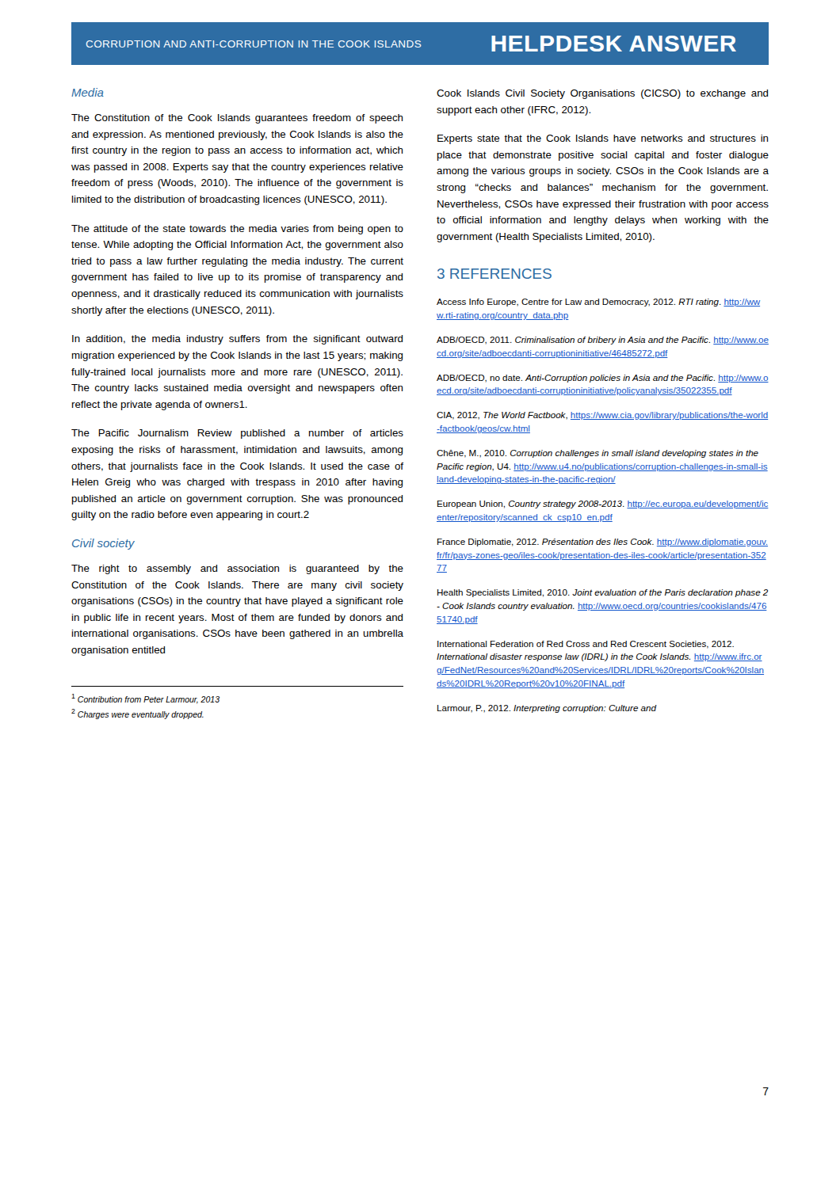Corruption and anti-corruption in the Cook Islands
HELPDESK ANSWER
Media
The Constitution of the Cook Islands guarantees freedom of speech and expression. As mentioned previously, the Cook Islands is also the first country in the region to pass an access to information act, which was passed in 2008. Experts say that the country experiences relative freedom of press (Woods, 2010). The influence of the government is limited to the distribution of broadcasting licences (UNESCO, 2011).
The attitude of the state towards the media varies from being open to tense. While adopting the Official Information Act, the government also tried to pass a law further regulating the media industry. The current government has failed to live up to its promise of transparency and openness, and it drastically reduced its communication with journalists shortly after the elections (UNESCO, 2011).
In addition, the media industry suffers from the significant outward migration experienced by the Cook Islands in the last 15 years; making fully-trained local journalists more and more rare (UNESCO, 2011). The country lacks sustained media oversight and newspapers often reflect the private agenda of owners1.
The Pacific Journalism Review published a number of articles exposing the risks of harassment, intimidation and lawsuits, among others, that journalists face in the Cook Islands. It used the case of Helen Greig who was charged with trespass in 2010 after having published an article on government corruption. She was pronounced guilty on the radio before even appearing in court.2
Civil society
The right to assembly and association is guaranteed by the Constitution of the Cook Islands. There are many civil society organisations (CSOs) in the country that have played a significant role in public life in recent years. Most of them are funded by donors and international organisations. CSOs have been gathered in an umbrella organisation entitled
1 Contribution from Peter Larmour, 2013
2 Charges were eventually dropped.
Cook Islands Civil Society Organisations (CICSO) to exchange and support each other (IFRC, 2012).
Experts state that the Cook Islands have networks and structures in place that demonstrate positive social capital and foster dialogue among the various groups in society. CSOs in the Cook Islands are a strong “checks and balances” mechanism for the government. Nevertheless, CSOs have expressed their frustration with poor access to official information and lengthy delays when working with the government (Health Specialists Limited, 2010).
3 REFERENCES
Access Info Europe, Centre for Law and Democracy, 2012. RTI rating. http://www.rti-rating.org/country_data.php
ADB/OECD, 2011. Criminalisation of bribery in Asia and the Pacific. http://www.oecd.org/site/adboecdanti-corruptioninitiative/46485272.pdf
ADB/OECD, no date. Anti-Corruption policies in Asia and the Pacific. http://www.oecd.org/site/adboecdanti-corruptioninitiative/policyanalysis/35022355.pdf
CIA, 2012, The World Factbook, https://www.cia.gov/library/publications/the-world-factbook/geos/cw.html
Chêne, M., 2010. Corruption challenges in small island developing states in the Pacific region, U4. http://www.u4.no/publications/corruption-challenges-in-small-island-developing-states-in-the-pacific-region/
European Union, Country strategy 2008-2013. http://ec.europa.eu/development/icenter/repository/scanned_ck_csp10_en.pdf
France Diplomatie, 2012. Présentation des Iles Cook. http://www.diplomatie.gouv.fr/fr/pays-zones-geo/iles-cook/presentation-des-iles-cook/article/presentation-35277
Health Specialists Limited, 2010. Joint evaluation of the Paris declaration phase 2 - Cook Islands country evaluation. http://www.oecd.org/countries/cookislands/47651740.pdf
International Federation of Red Cross and Red Crescent Societies, 2012. International disaster response law (IDRL) in the Cook Islands. http://www.ifrc.org/FedNet/Resources%20and%20Services/IDRL/IDRL%20reports/Cook%20Islands%20IDRL%20Report%20v10%20FINAL.pdf
Larmour, P., 2012. Interpreting corruption: Culture and
7